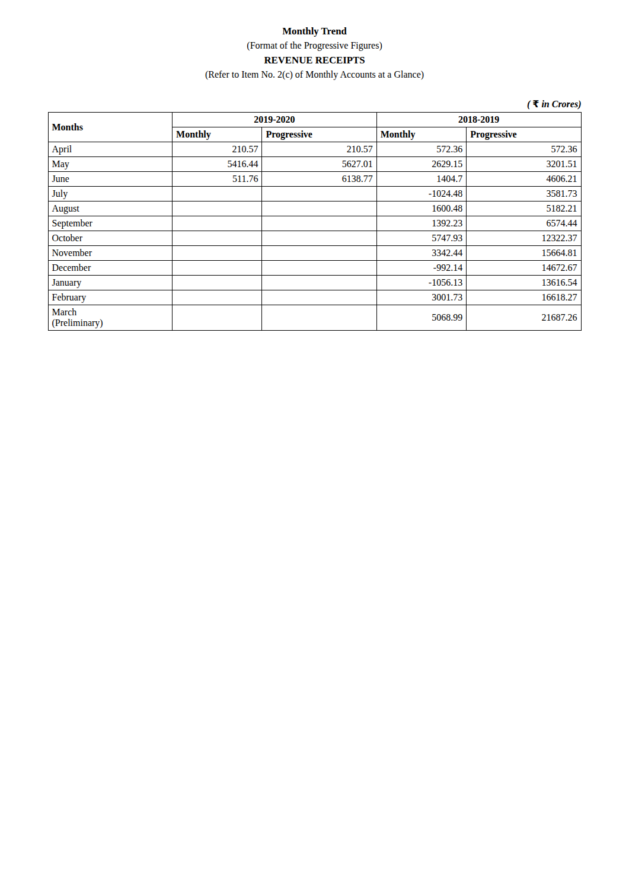Monthly Trend
(Format of the Progressive Figures)
REVENUE RECEIPTS
(Refer to Item No. 2(c) of Monthly Accounts at a Glance)
( ₹ in Crores)
| Months | 2019-2020 | 2018-2019 |
| --- | --- | --- |
| Monthly | Progressive | Monthly | Progressive |
| April | 210.57 | 210.57 | 572.36 | 572.36 |
| May | 5416.44 | 5627.01 | 2629.15 | 3201.51 |
| June | 511.76 | 6138.77 | 1404.7 | 4606.21 |
| July | | | -1024.48 | 3581.73 |
| August | | | 1600.48 | 5182.21 |
| September | | | 1392.23 | 6574.44 |
| October | | | 5747.93 | 12322.37 |
| November | | | 3342.44 | 15664.81 |
| December | | | -992.14 | 14672.67 |
| January | | | -1056.13 | 13616.54 |
| February | | | 3001.73 | 16618.27 |
| March (Preliminary) | | | 5068.99 | 21687.26 |